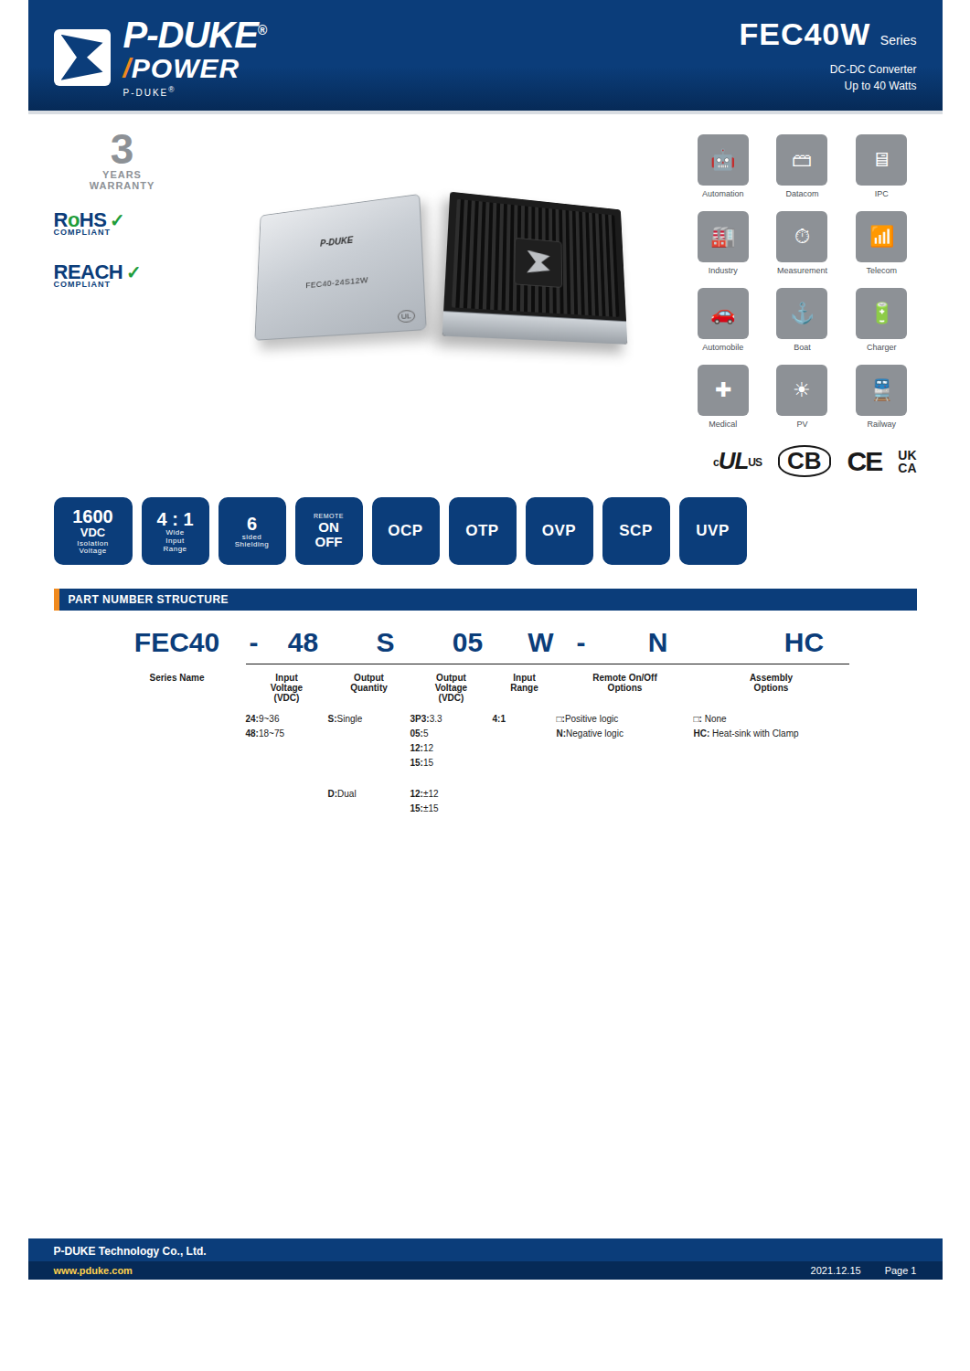P-DUKE®
/POWER
P-DUKE®
FEC40W Series
DC-DC Converter
Up to 40 Watts
3
YEARS
WARRANTY
Ro HS✓ COMPLIANT
REACH✓ COMPLIANT
P-DUKE
FEC40-24S12W
UL
🤖
Automation
🗃
Datacom
🖥
IPC
🏭
Industry
⏱
Measurement
📶
Telecom
🚗
Automobile
⚓
Boat
🔋
Charger
✚
Medical
☀
PV
🚆
Railway
c ULUS
CB
CE
UK
CA
1600 VDC Isolation Voltage
4 : 1 Wide Input Range
6 sided Shielding
REMOTE ON OFF
OCP
OTP
OVP
SCP
UVP
PART NUMBER STRUCTURE
FEC40
-
48
S
05
W
-
N
HC
Series Name
Input
Voltage
(VDC)
Output
Quantity
Output
Voltage
(VDC)
Input
Range
Remote On/Off
Options
Assembly
Options
24: 9~36
48: 18~75
S: Single
3P3: 3.3
05: 5
12: 12
15: 15
4:1
□: Positive logic
N: Negative logic
□: None
HC: Heat-sink with Clamp
D: Dual
12:±12
15:±15
P-DUKE Technology Co., Ltd.
www.pduke.com 2021.12.15 Page 1